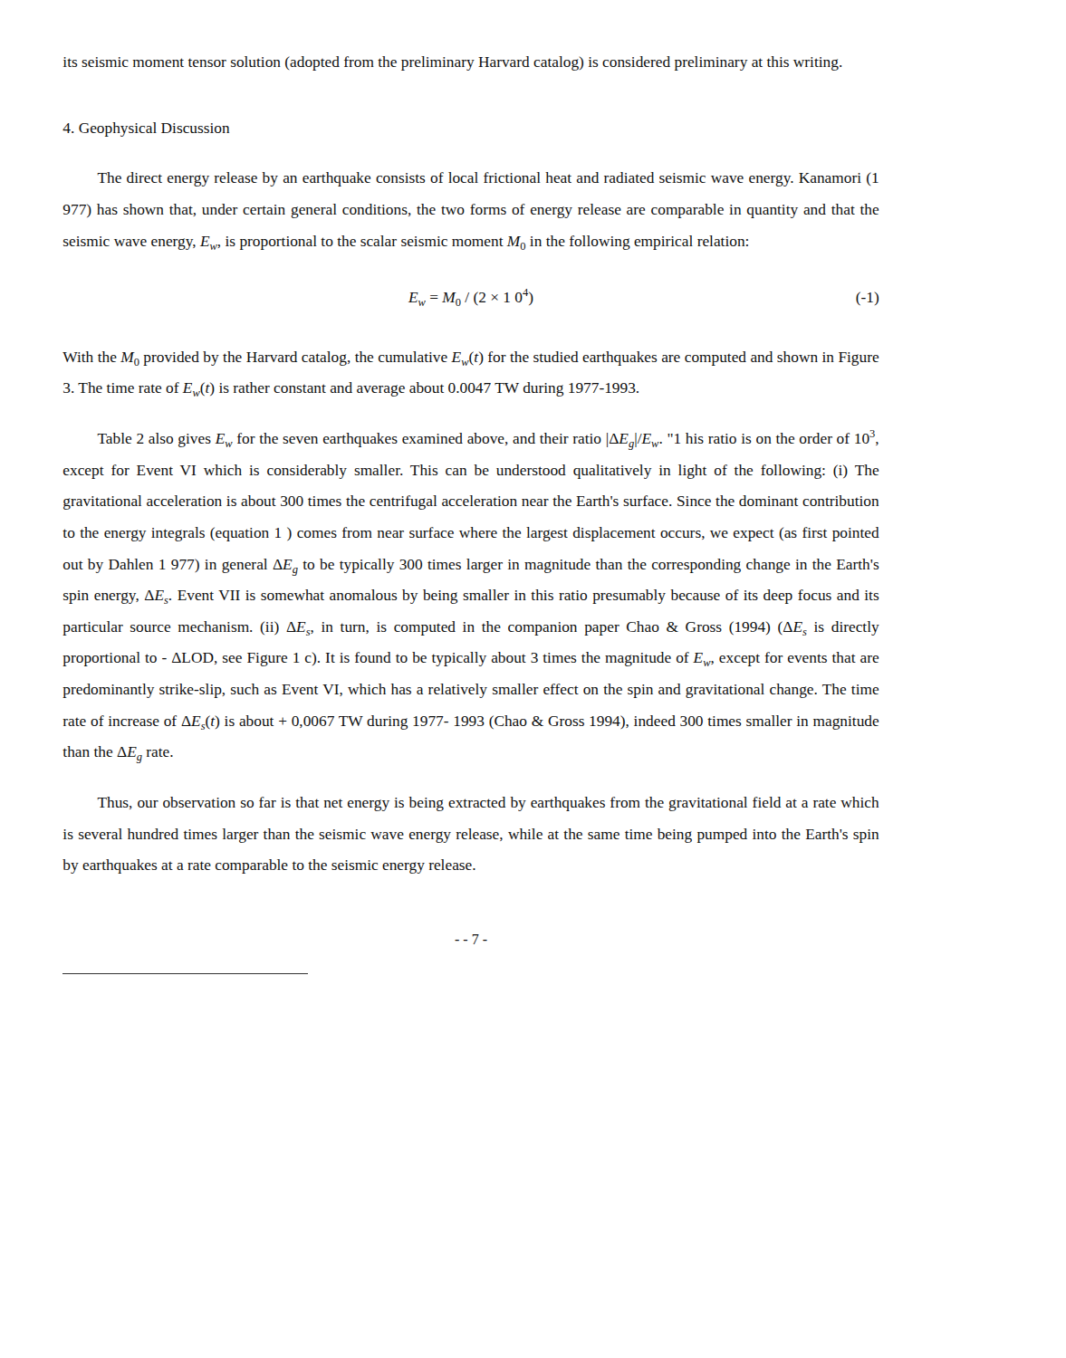its seismic moment tensor solution (adopted from the preliminary Harvard catalog) is considered preliminary at this writing.
4. Geophysical Discussion
The direct energy release by an earthquake consists of local frictional heat and radiated seismic wave energy. Kanamori (1 977) has shown that, under certain general conditions, the two forms of energy release are comparable in quantity and that the seismic wave energy, Ew, is proportional to the scalar seismic moment M0 in the following empirical relation:
Ew = M0 / (2 × 1 04) (-1)
With the M0 provided by the Harvard catalog, the cumulative Ew(t) for the studied earthquakes are computed and shown in Figure 3. The time rate of Ew(t) is rather constant and average about 0.0047 TW during 1977-1993.
Table 2 also gives Ew for the seven earthquakes examined above, and their ratio |ΔEg|/Ew. "1 his ratio is on the order of 103, except for Event VI which is considerably smaller. This can be understood qualitatively in light of the following: (i) The gravitational acceleration is about 300 times the centrifugal acceleration near the Earth's surface. Since the dominant contribution to the energy integrals (equation 1 ) comes from near surface where the largest displacement occurs, we expect (as first pointed out by Dahlen 1 977) in general ΔEg to be typically 300 times larger in magnitude than the corresponding change in the Earth's spin energy, ΔEs. Event VII is somewhat anomalous by being smaller in this ratio presumably because of its deep focus and its particular source mechanism. (ii) ΔEs, in turn, is computed in the companion paper Chao & Gross (1994) (ΔEs is directly proportional to - ΔLOD, see Figure 1 c). It is found to be typically about 3 times the magnitude of Ew, except for events that are predominantly strike-slip, such as Event VI, which has a relatively smaller effect on the spin and gravitational change. The time rate of increase of ΔEs(t) is about + 0,0067 TW during 1977- 1993 (Chao & Gross 1994), indeed 300 times smaller in magnitude than the ΔEg rate.
Thus, our observation so far is that net energy is being extracted by earthquakes from the gravitational field at a rate which is several hundred times larger than the seismic wave energy release, while at the same time being pumped into the Earth's spin by earthquakes at a rate comparable to the seismic energy release.
- - 7 -